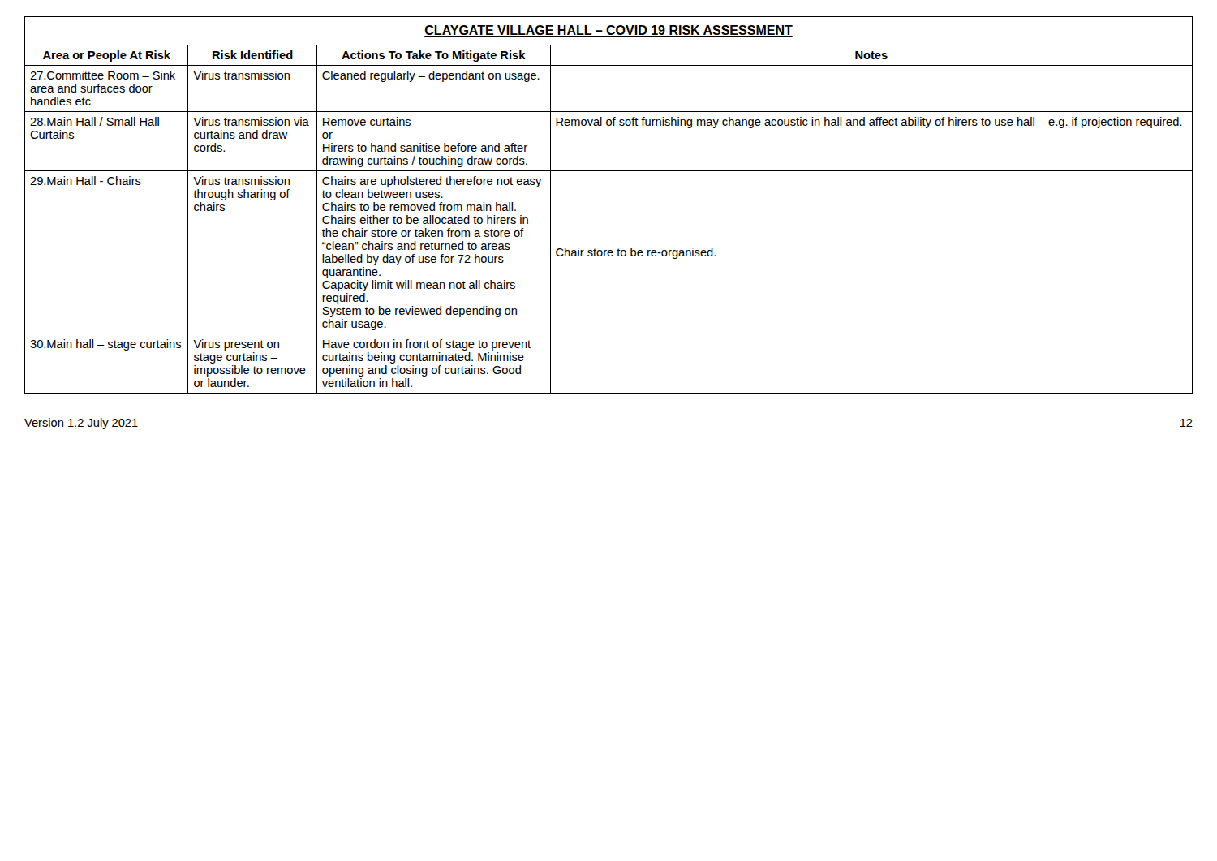| CLAYGATE VILLAGE HALL – COVID 19 RISK ASSESSMENT |
| Area or People At Risk | Risk Identified | Actions To Take To Mitigate Risk | Notes |
| 27.Committee Room – Sink area and surfaces door handles etc | Virus transmission | Cleaned regularly – dependant on usage. | |
| 28.Main Hall / Small Hall – Curtains | Virus transmission via curtains and draw cords. | Remove curtains or Hirers to hand sanitise before and after drawing curtains / touching draw cords. | Removal of soft furnishing may change acoustic in hall and affect ability of hirers to use hall – e.g. if projection required. |
| 29.Main Hall - Chairs | Virus transmission through sharing of chairs | Chairs are upholstered therefore not easy to clean between uses. Chairs to be removed from main hall. Chairs either to be allocated to hirers in the chair store or taken from a store of “clean” chairs and returned to areas labelled by day of use for 72 hours quarantine. Capacity limit will mean not all chairs required. System to be reviewed depending on chair usage. | Chair store to be re-organised. |
| 30.Main hall – stage curtains | Virus present on stage curtains – impossible to remove or launder. | Have cordon in front of stage to prevent curtains being contaminated. Minimise opening and closing of curtains. Good ventilation in hall. | |
Version 1.2 July 2021 12